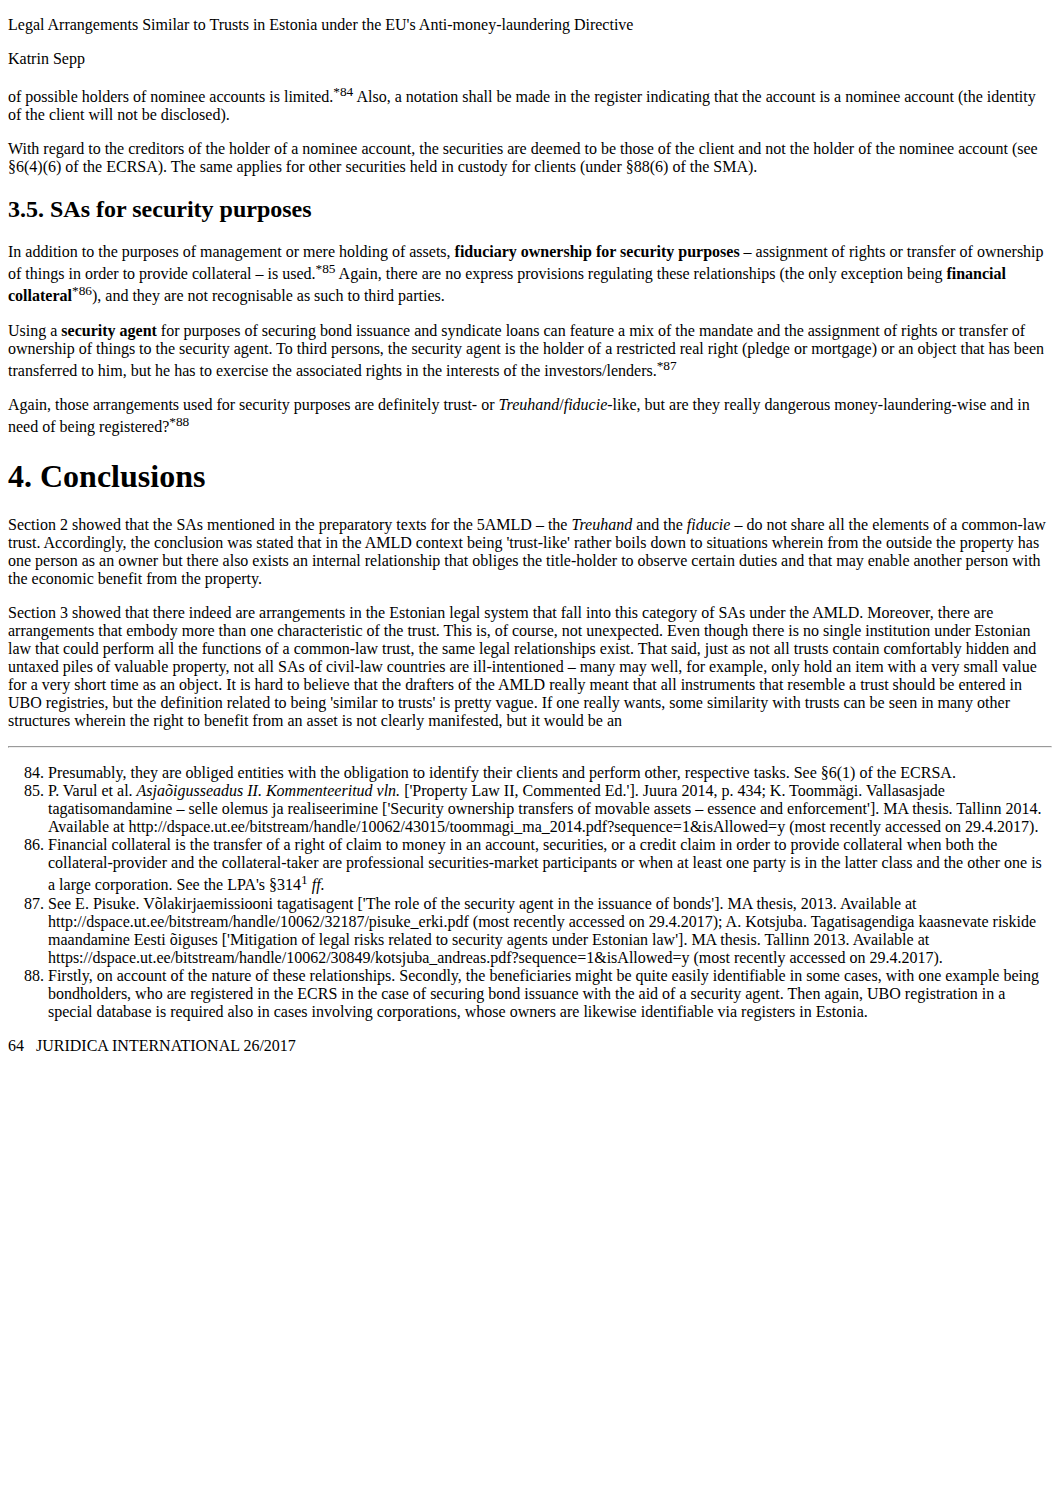Legal Arrangements Similar to Trusts in Estonia under the EU's Anti-money-laundering Directive
Katrin Sepp
of possible holders of nominee accounts is limited.*84 Also, a notation shall be made in the register indicating that the account is a nominee account (the identity of the client will not be disclosed).
With regard to the creditors of the holder of a nominee account, the securities are deemed to be those of the client and not the holder of the nominee account (see §6(4)(6) of the ECRSA). The same applies for other securities held in custody for clients (under §88(6) of the SMA).
3.5. SAs for security purposes
In addition to the purposes of management or mere holding of assets, fiduciary ownership for security purposes – assignment of rights or transfer of ownership of things in order to provide collateral – is used.*85 Again, there are no express provisions regulating these relationships (the only exception being financial collateral*86), and they are not recognisable as such to third parties.
Using a security agent for purposes of securing bond issuance and syndicate loans can feature a mix of the mandate and the assignment of rights or transfer of ownership of things to the security agent. To third persons, the security agent is the holder of a restricted real right (pledge or mortgage) or an object that has been transferred to him, but he has to exercise the associated rights in the interests of the investors/lenders.*87
Again, those arrangements used for security purposes are definitely trust- or Treuhand/fiducie-like, but are they really dangerous money-laundering-wise and in need of being registered?*88
4. Conclusions
Section 2 showed that the SAs mentioned in the preparatory texts for the 5AMLD – the Treuhand and the fiducie – do not share all the elements of a common-law trust. Accordingly, the conclusion was stated that in the AMLD context being 'trust-like' rather boils down to situations wherein from the outside the property has one person as an owner but there also exists an internal relationship that obliges the title-holder to observe certain duties and that may enable another person with the economic benefit from the property.
Section 3 showed that there indeed are arrangements in the Estonian legal system that fall into this category of SAs under the AMLD. Moreover, there are arrangements that embody more than one characteristic of the trust. This is, of course, not unexpected. Even though there is no single institution under Estonian law that could perform all the functions of a common-law trust, the same legal relationships exist. That said, just as not all trusts contain comfortably hidden and untaxed piles of valuable property, not all SAs of civil-law countries are ill-intentioned – many may well, for example, only hold an item with a very small value for a very short time as an object. It is hard to believe that the drafters of the AMLD really meant that all instruments that resemble a trust should be entered in UBO registries, but the definition related to being 'similar to trusts' is pretty vague. If one really wants, some similarity with trusts can be seen in many other structures wherein the right to benefit from an asset is not clearly manifested, but it would be an
Presumably, they are obliged entities with the obligation to identify their clients and perform other, respective tasks. See §6(1) of the ECRSA.
P. Varul et al. Asjaõigusseadus II. Kommenteeritud vln. ['Property Law II, Commented Ed.']. Juura 2014, p. 434; K. Toommägi. Vallasasjade tagatisomandamine – selle olemus ja realiseerimine ['Security ownership transfers of movable assets – essence and enforcement']. MA thesis. Tallinn 2014. Available at http://dspace.ut.ee/bitstream/handle/10062/43015/toommagi_ma_2014.pdf?sequence=1&isAllowed=y (most recently accessed on 29.4.2017).
Financial collateral is the transfer of a right of claim to money in an account, securities, or a credit claim in order to provide collateral when both the collateral-provider and the collateral-taker are professional securities-market participants or when at least one party is in the latter class and the other one is a large corporation. See the LPA's §3141 ff.
See E. Pisuke. Võlakirjaemissiooni tagatisagent ['The role of the security agent in the issuance of bonds']. MA thesis, 2013. Available at http://dspace.ut.ee/bitstream/handle/10062/32187/pisuke_erki.pdf (most recently accessed on 29.4.2017); A. Kotsjuba. Tagatisagendiga kaasnevate riskide maandamine Eesti õiguses ['Mitigation of legal risks related to security agents under Estonian law']. MA thesis. Tallinn 2013. Available at https://dspace.ut.ee/bitstream/handle/10062/30849/kotsjuba_andreas.pdf?sequence=1&isAllowed=y (most recently accessed on 29.4.2017).
Firstly, on account of the nature of these relationships. Secondly, the beneficiaries might be quite easily identifiable in some cases, with one example being bondholders, who are registered in the ECRS in the case of securing bond issuance with the aid of a security agent. Then again, UBO registration in a special database is required also in cases involving corporations, whose owners are likewise identifiable via registers in Estonia.
64 JURIDICA INTERNATIONAL 26/2017